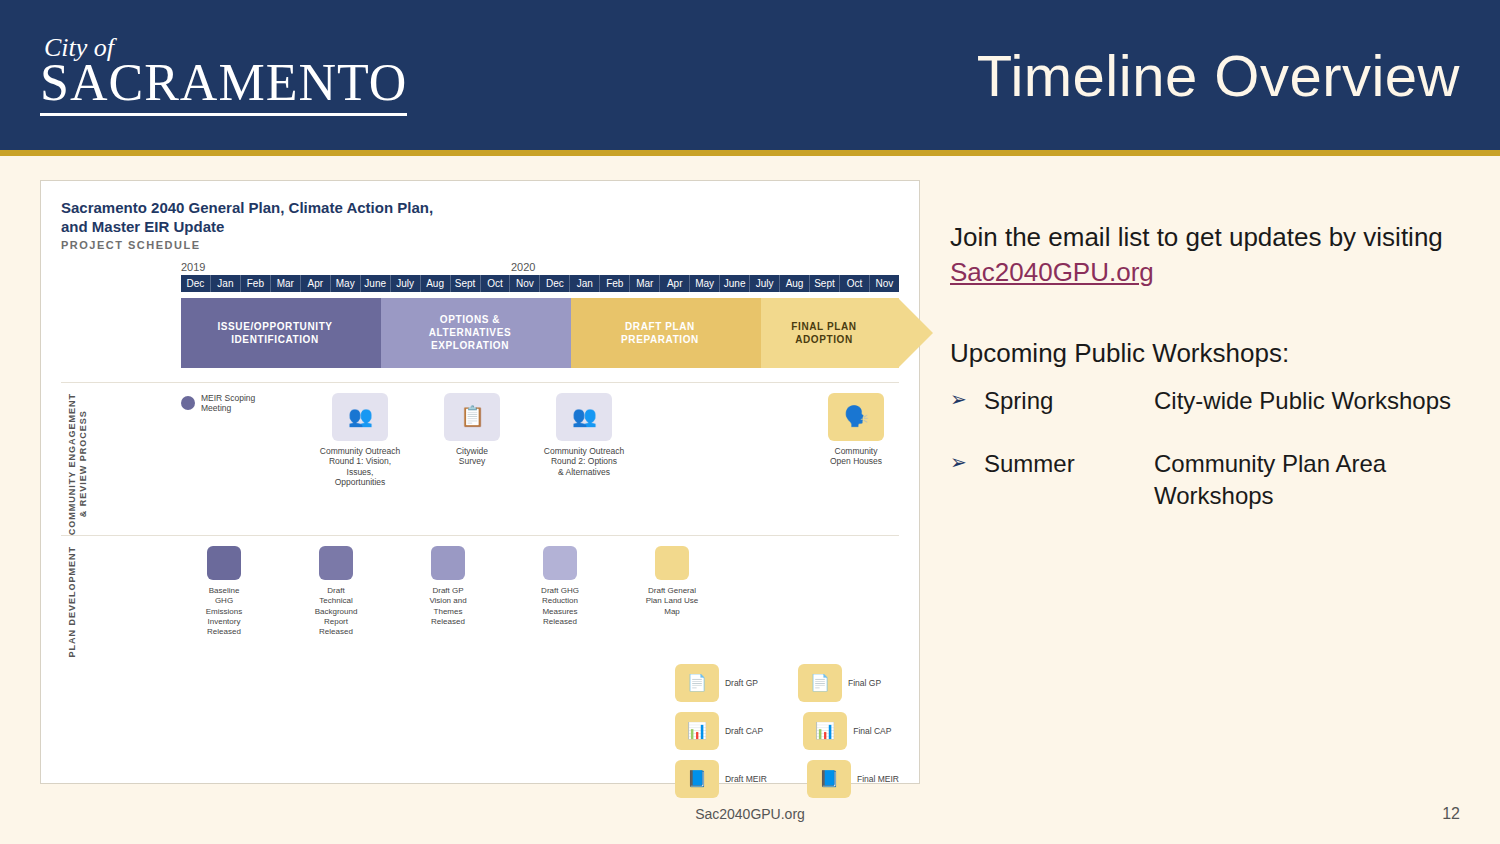City of SACRAMENTO
Timeline Overview
Sacramento 2040 General Plan, Climate Action Plan,
and Master EIR Update
PROJECT SCHEDULE
2019 2020
Dec Jan Feb Mar Apr May June July Aug Sept Oct Nov Dec Jan Feb Mar Apr May June July Aug Sept Oct Nov
ISSUE/OPPORTUNITY
IDENTIFICATION
OPTIONS &
ALTERNATIVES
EXPLORATION
DRAFT PLAN
PREPARATION
FINAL PLAN
ADOPTION
COMMUNITY ENGAGEMENT
& REVIEW PROCESS
MEIR Scoping
Meeting
👥
Community Outreach
Round 1: Vision, Issues,
Opportunities
📋
Citywide
Survey
👥
Community Outreach
Round 2: Options
& Alternatives
🗣️
Community
Open Houses
PLAN DEVELOPMENT
Baseline
GHG
Emissions
Inventory
Released
Draft
Technical
Background
Report
Released
Draft GP
Vision and
Themes
Released
Draft GHG
Reduction
Measures
Released
Draft General
Plan Land Use
Map
📄
Draft GP
📄
Final GP
📊
Draft CAP
📊
Final CAP
📘
Draft MEIR
📘
Final MEIR
Join the email list to get updates by visiting Sac2040GPU.org
Upcoming Public Workshops:
➢ Spring City-wide Public Workshops
➢ Summer Community Plan Area Workshops
Sac2040GPU.org 12